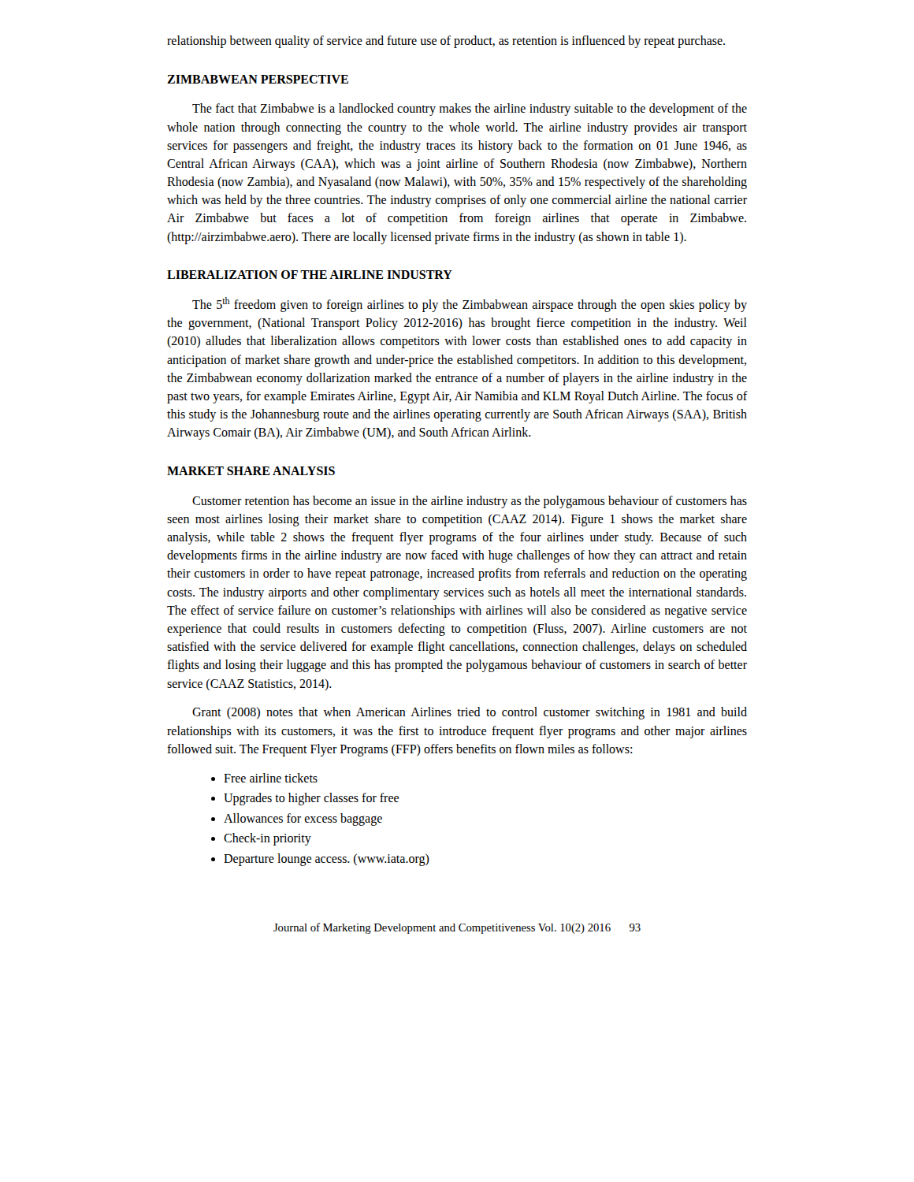relationship between quality of service and future use of product, as retention is influenced by repeat purchase.
Zimbabwean Perspective
The fact that Zimbabwe is a landlocked country makes the airline industry suitable to the development of the whole nation through connecting the country to the whole world. The airline industry provides air transport services for passengers and freight, the industry traces its history back to the formation on 01 June 1946, as Central African Airways (CAA), which was a joint airline of Southern Rhodesia (now Zimbabwe), Northern Rhodesia (now Zambia), and Nyasaland (now Malawi), with 50%, 35% and 15% respectively of the shareholding which was held by the three countries. The industry comprises of only one commercial airline the national carrier Air Zimbabwe but faces a lot of competition from foreign airlines that operate in Zimbabwe. (http://airzimbabwe.aero). There are locally licensed private firms in the industry (as shown in table 1).
Liberalization of the Airline Industry
The 5th freedom given to foreign airlines to ply the Zimbabwean airspace through the open skies policy by the government, (National Transport Policy 2012-2016) has brought fierce competition in the industry. Weil (2010) alludes that liberalization allows competitors with lower costs than established ones to add capacity in anticipation of market share growth and under-price the established competitors. In addition to this development, the Zimbabwean economy dollarization marked the entrance of a number of players in the airline industry in the past two years, for example Emirates Airline, Egypt Air, Air Namibia and KLM Royal Dutch Airline. The focus of this study is the Johannesburg route and the airlines operating currently are South African Airways (SAA), British Airways Comair (BA), Air Zimbabwe (UM), and South African Airlink.
Market Share Analysis
Customer retention has become an issue in the airline industry as the polygamous behaviour of customers has seen most airlines losing their market share to competition (CAAZ 2014). Figure 1 shows the market share analysis, while table 2 shows the frequent flyer programs of the four airlines under study. Because of such developments firms in the airline industry are now faced with huge challenges of how they can attract and retain their customers in order to have repeat patronage, increased profits from referrals and reduction on the operating costs. The industry airports and other complimentary services such as hotels all meet the international standards. The effect of service failure on customer’s relationships with airlines will also be considered as negative service experience that could results in customers defecting to competition (Fluss, 2007). Airline customers are not satisfied with the service delivered for example flight cancellations, connection challenges, delays on scheduled flights and losing their luggage and this has prompted the polygamous behaviour of customers in search of better service (CAAZ Statistics, 2014).
Grant (2008) notes that when American Airlines tried to control customer switching in 1981 and build relationships with its customers, it was the first to introduce frequent flyer programs and other major airlines followed suit. The Frequent Flyer Programs (FFP) offers benefits on flown miles as follows:
Free airline tickets
Upgrades to higher classes for free
Allowances for excess baggage
Check-in priority
Departure lounge access. (www.iata.org)
Journal of Marketing Development and Competitiveness Vol. 10(2) 201693